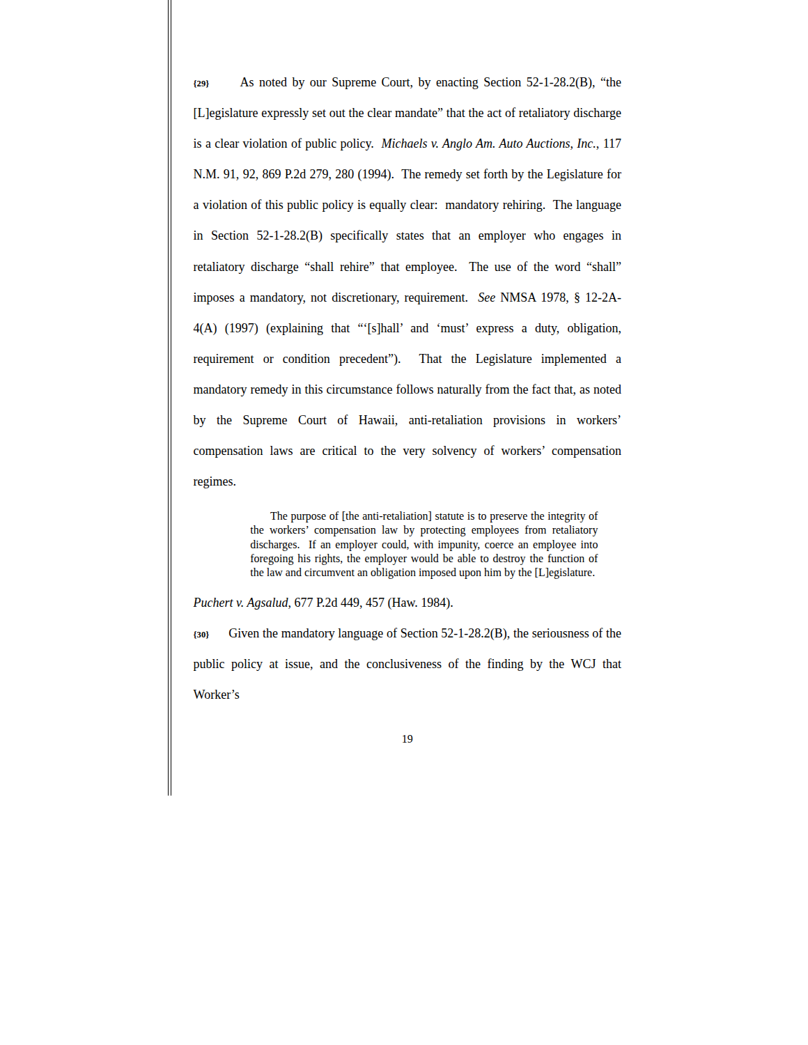{29} As noted by our Supreme Court, by enacting Section 52-1-28.2(B), “the [L]egislature expressly set out the clear mandate” that the act of retaliatory discharge is a clear violation of public policy. Michaels v. Anglo Am. Auto Auctions, Inc., 117 N.M. 91, 92, 869 P.2d 279, 280 (1994). The remedy set forth by the Legislature for a violation of this public policy is equally clear: mandatory rehiring. The language in Section 52-1-28.2(B) specifically states that an employer who engages in retaliatory discharge “shall rehire” that employee. The use of the word “shall” imposes a mandatory, not discretionary, requirement. See NMSA 1978, § 12-2A-4(A) (1997) (explaining that “‘[s]hall’ and ‘must’ express a duty, obligation, requirement or condition precedent”). That the Legislature implemented a mandatory remedy in this circumstance follows naturally from the fact that, as noted by the Supreme Court of Hawaii, anti-retaliation provisions in workers’ compensation laws are critical to the very solvency of workers’ compensation regimes.
The purpose of [the anti-retaliation] statute is to preserve the integrity of the workers’ compensation law by protecting employees from retaliatory discharges. If an employer could, with impunity, coerce an employee into foregoing his rights, the employer would be able to destroy the function of the law and circumvent an obligation imposed upon him by the [L]egislature.
Puchert v. Agsalud, 677 P.2d 449, 457 (Haw. 1984).
{30} Given the mandatory language of Section 52-1-28.2(B), the seriousness of the public policy at issue, and the conclusiveness of the finding by the WCJ that Worker’s
19